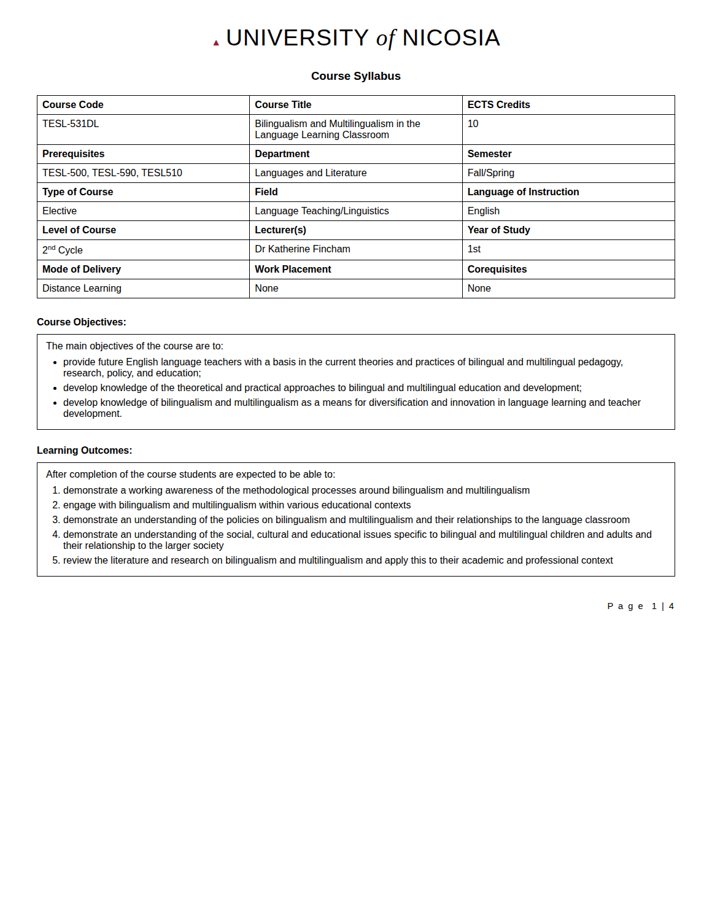▲UNIVERSITY of NICOSIA
Course Syllabus
| Course Code | Course Title | ECTS Credits |
| TESL-531DL | Bilingualism and Multilingualism in the Language Learning Classroom | 10 |
| Prerequisites | Department | Semester |
| TESL-500, TESL-590, TESL510 | Languages and Literature | Fall/Spring |
| Type of Course | Field | Language of Instruction |
| Elective | Language Teaching/Linguistics | English |
| Level of Course | Lecturer(s) | Year of Study |
| 2 nd Cycle | Dr Katherine Fincham | 1st |
| Mode of Delivery | Work Placement | Corequisites |
| Distance Learning | None | None |
Course Objectives:
The main objectives of the course are to:
provide future English language teachers with a basis in the current theories and practices of bilingual and multilingual pedagogy, research, policy, and education;
develop knowledge of the theoretical and practical approaches to bilingual and multilingual education and development;
develop knowledge of bilingualism and multilingualism as a means for diversification and innovation in language learning and teacher development.
Learning Outcomes:
After completion of the course students are expected to be able to:
demonstrate a working awareness of the methodological processes around bilingualism and multilingualism
engage with bilingualism and multilingualism within various educational contexts
demonstrate an understanding of the policies on bilingualism and multilingualism and their relationships to the language classroom
demonstrate an understanding of the social, cultural and educational issues specific to bilingual and multilingual children and adults and their relationship to the larger society
review the literature and research on bilingualism and multilingualism and apply this to their academic and professional context
P a g e 1 | 4